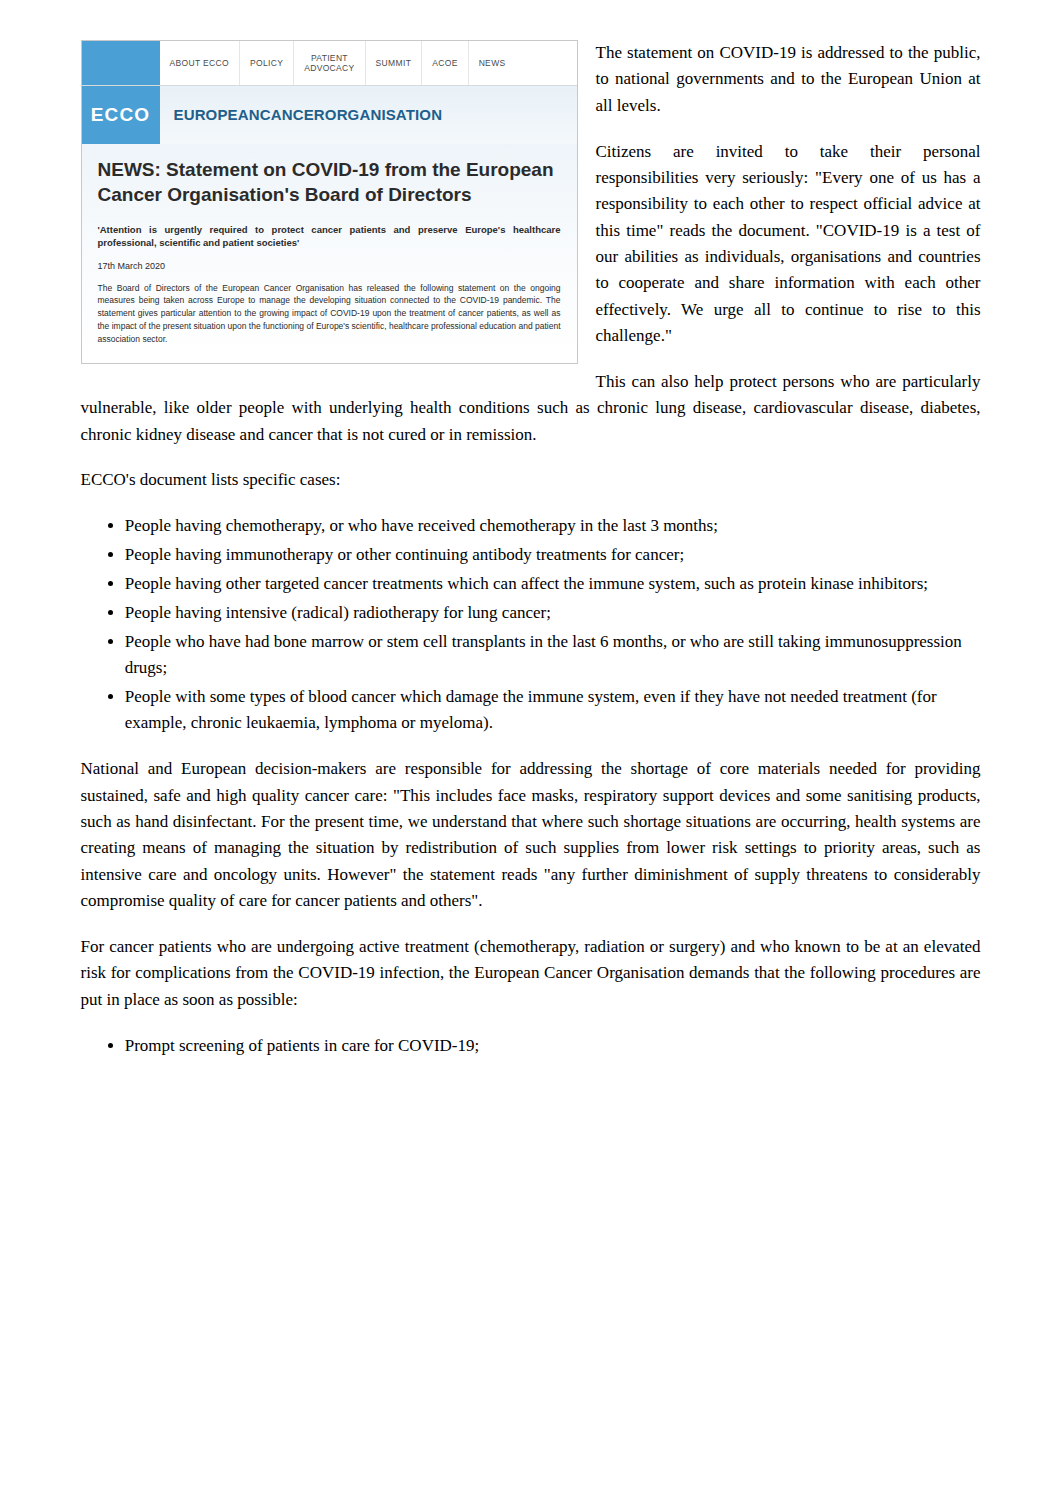ABOUT ECCO
POLICY
PATIENT
ADVOCACY
SUMMIT
ACOE
NEWS
ECCO
EUROPEAN CANCER ORGANISATION
NEWS: Statement on COVID-19 from the European Cancer Organisation's Board of Directors
'Attention is urgently required to protect cancer patients and preserve Europe's healthcare professional, scientific and patient societies'
17th March 2020
The Board of Directors of the European Cancer Organisation has released the following statement on the ongoing measures being taken across Europe to manage the developing situation connected to the COVID-19 pandemic. The statement gives particular attention to the growing impact of COVID-19 upon the treatment of cancer patients, as well as the impact of the present situation upon the functioning of Europe's scientific, healthcare professional education and patient association sector.
The statement on COVID-19 is addressed to the public, to national governments and to the European Union at all levels.
Citizens are invited to take their personal responsibilities very seriously: "Every one of us has a responsibility to each other to respect official advice at this time" reads the document. "COVID-19 is a test of our abilities as individuals, organisations and countries to cooperate and share information with each other effectively. We urge all to continue to rise to this challenge."
This can also help protect persons who are particularly vulnerable, like older people with underlying health conditions such as chronic lung disease, cardiovascular disease, diabetes, chronic kidney disease and cancer that is not cured or in remission.
ECCO's document lists specific cases:
People having chemotherapy, or who have received chemotherapy in the last 3 months;
People having immunotherapy or other continuing antibody treatments for cancer;
People having other targeted cancer treatments which can affect the immune system, such as protein kinase inhibitors;
People having intensive (radical) radiotherapy for lung cancer;
People who have had bone marrow or stem cell transplants in the last 6 months, or who are still taking immunosuppression drugs;
People with some types of blood cancer which damage the immune system, even if they have not needed treatment (for example, chronic leukaemia, lymphoma or myeloma).
National and European decision-makers are responsible for addressing the shortage of core materials needed for providing sustained, safe and high quality cancer care: "This includes face masks, respiratory support devices and some sanitising products, such as hand disinfectant. For the present time, we understand that where such shortage situations are occurring, health systems are creating means of managing the situation by redistribution of such supplies from lower risk settings to priority areas, such as intensive care and oncology units. However" the statement reads "any further diminishment of supply threatens to considerably compromise quality of care for cancer patients and others".
For cancer patients who are undergoing active treatment (chemotherapy, radiation or surgery) and who known to be at an elevated risk for complications from the COVID-19 infection, the European Cancer Organisation demands that the following procedures are put in place as soon as possible:
Prompt screening of patients in care for COVID-19;